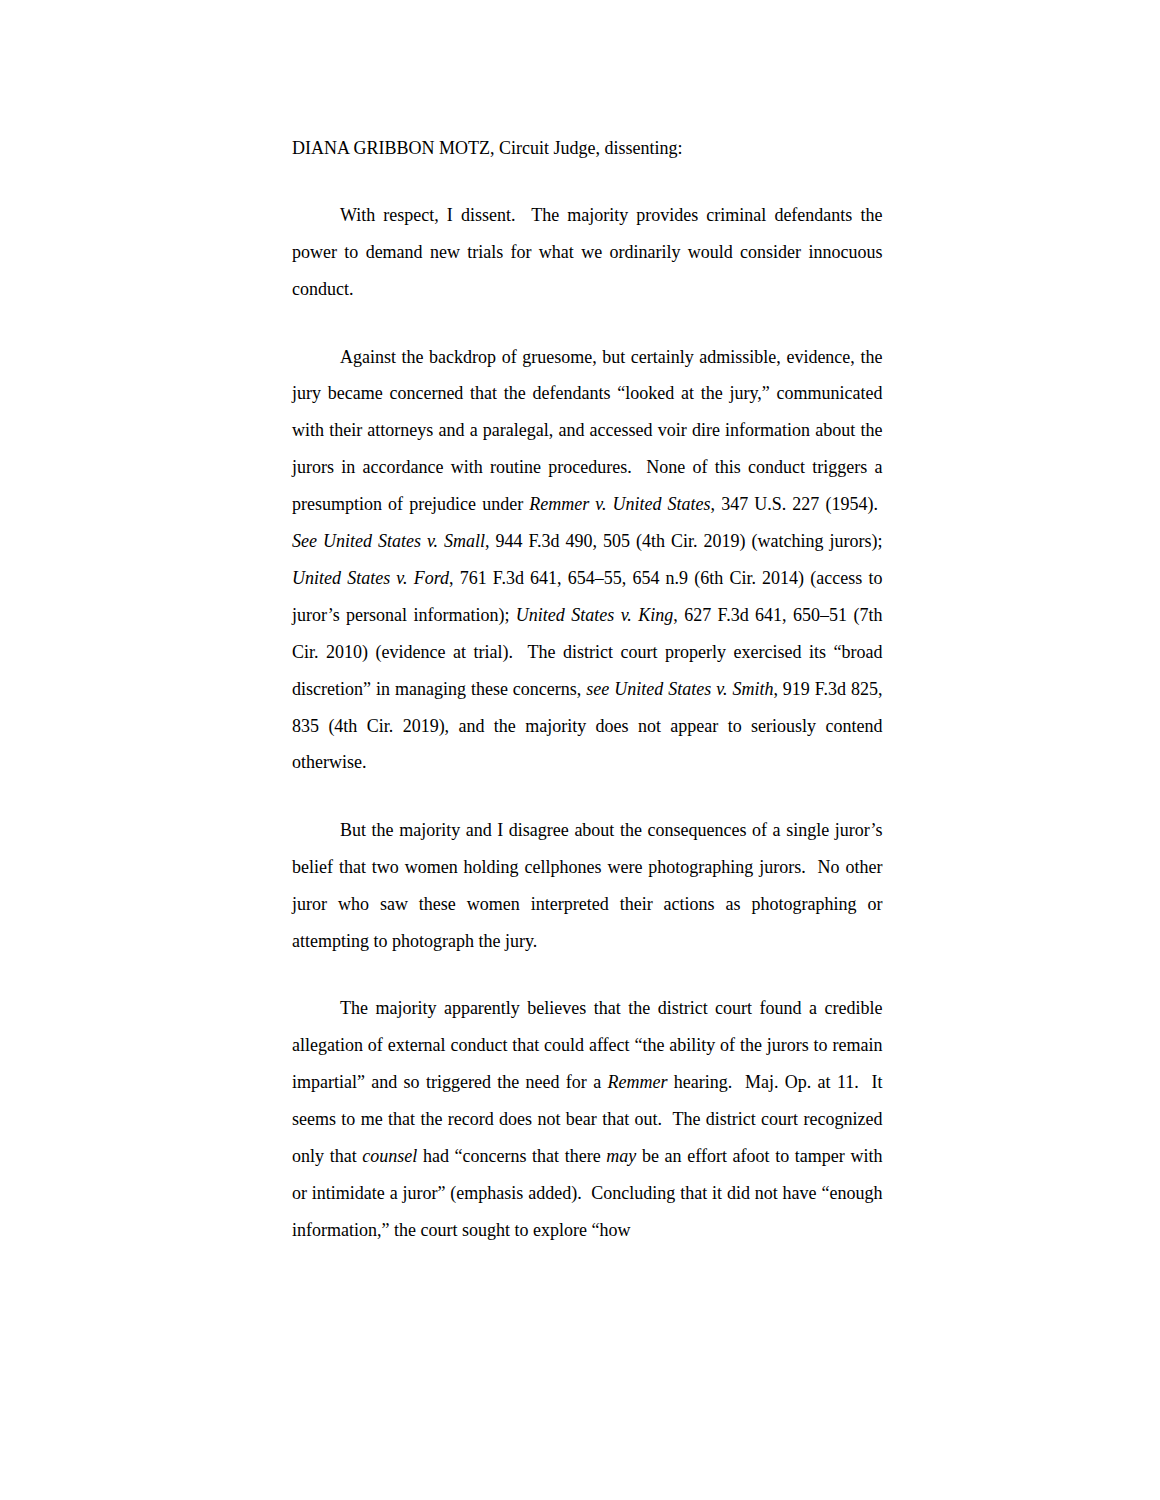DIANA GRIBBON MOTZ, Circuit Judge, dissenting:
With respect, I dissent. The majority provides criminal defendants the power to demand new trials for what we ordinarily would consider innocuous conduct.
Against the backdrop of gruesome, but certainly admissible, evidence, the jury became concerned that the defendants “looked at the jury,” communicated with their attorneys and a paralegal, and accessed voir dire information about the jurors in accordance with routine procedures. None of this conduct triggers a presumption of prejudice under Remmer v. United States, 347 U.S. 227 (1954). See United States v. Small, 944 F.3d 490, 505 (4th Cir. 2019) (watching jurors); United States v. Ford, 761 F.3d 641, 654–55, 654 n.9 (6th Cir. 2014) (access to juror’s personal information); United States v. King, 627 F.3d 641, 650–51 (7th Cir. 2010) (evidence at trial). The district court properly exercised its “broad discretion” in managing these concerns, see United States v. Smith, 919 F.3d 825, 835 (4th Cir. 2019), and the majority does not appear to seriously contend otherwise.
But the majority and I disagree about the consequences of a single juror’s belief that two women holding cellphones were photographing jurors. No other juror who saw these women interpreted their actions as photographing or attempting to photograph the jury.
The majority apparently believes that the district court found a credible allegation of external conduct that could affect “the ability of the jurors to remain impartial” and so triggered the need for a Remmer hearing. Maj. Op. at 11. It seems to me that the record does not bear that out. The district court recognized only that counsel had “concerns that there may be an effort afoot to tamper with or intimidate a juror” (emphasis added). Concluding that it did not have “enough information,” the court sought to explore “how